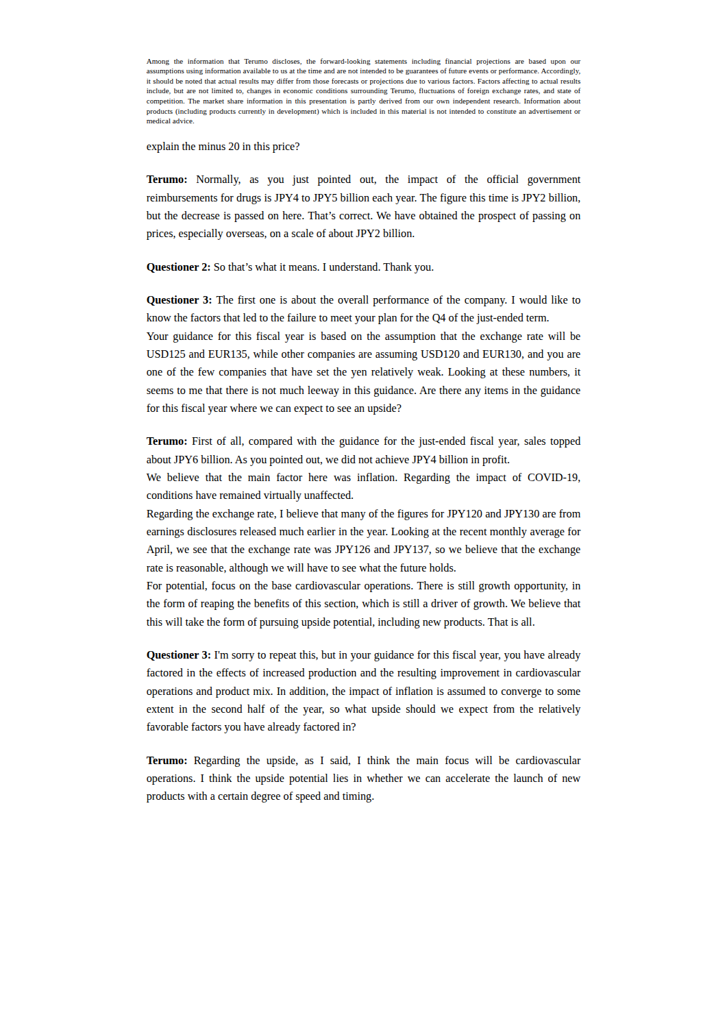Among the information that Terumo discloses, the forward-looking statements including financial projections are based upon our assumptions using information available to us at the time and are not intended to be guarantees of future events or performance. Accordingly, it should be noted that actual results may differ from those forecasts or projections due to various factors. Factors affecting to actual results include, but are not limited to, changes in economic conditions surrounding Terumo, fluctuations of foreign exchange rates, and state of competition. The market share information in this presentation is partly derived from our own independent research. Information about products (including products currently in development) which is included in this material is not intended to constitute an advertisement or medical advice.
explain the minus 20 in this price?
Terumo: Normally, as you just pointed out, the impact of the official government reimbursements for drugs is JPY4 to JPY5 billion each year. The figure this time is JPY2 billion, but the decrease is passed on here. That’s correct. We have obtained the prospect of passing on prices, especially overseas, on a scale of about JPY2 billion.
Questioner 2: So that’s what it means. I understand. Thank you.
Questioner 3: The first one is about the overall performance of the company. I would like to know the factors that led to the failure to meet your plan for the Q4 of the just-ended term.
Your guidance for this fiscal year is based on the assumption that the exchange rate will be USD125 and EUR135, while other companies are assuming USD120 and EUR130, and you are one of the few companies that have set the yen relatively weak. Looking at these numbers, it seems to me that there is not much leeway in this guidance. Are there any items in the guidance for this fiscal year where we can expect to see an upside?
Terumo: First of all, compared with the guidance for the just-ended fiscal year, sales topped about JPY6 billion. As you pointed out, we did not achieve JPY4 billion in profit.
We believe that the main factor here was inflation. Regarding the impact of COVID-19, conditions have remained virtually unaffected.
Regarding the exchange rate, I believe that many of the figures for JPY120 and JPY130 are from earnings disclosures released much earlier in the year. Looking at the recent monthly average for April, we see that the exchange rate was JPY126 and JPY137, so we believe that the exchange rate is reasonable, although we will have to see what the future holds.
For potential, focus on the base cardiovascular operations. There is still growth opportunity, in the form of reaping the benefits of this section, which is still a driver of growth. We believe that this will take the form of pursuing upside potential, including new products. That is all.
Questioner 3: I'm sorry to repeat this, but in your guidance for this fiscal year, you have already factored in the effects of increased production and the resulting improvement in cardiovascular operations and product mix. In addition, the impact of inflation is assumed to converge to some extent in the second half of the year, so what upside should we expect from the relatively favorable factors you have already factored in?
Terumo: Regarding the upside, as I said, I think the main focus will be cardiovascular operations. I think the upside potential lies in whether we can accelerate the launch of new products with a certain degree of speed and timing.